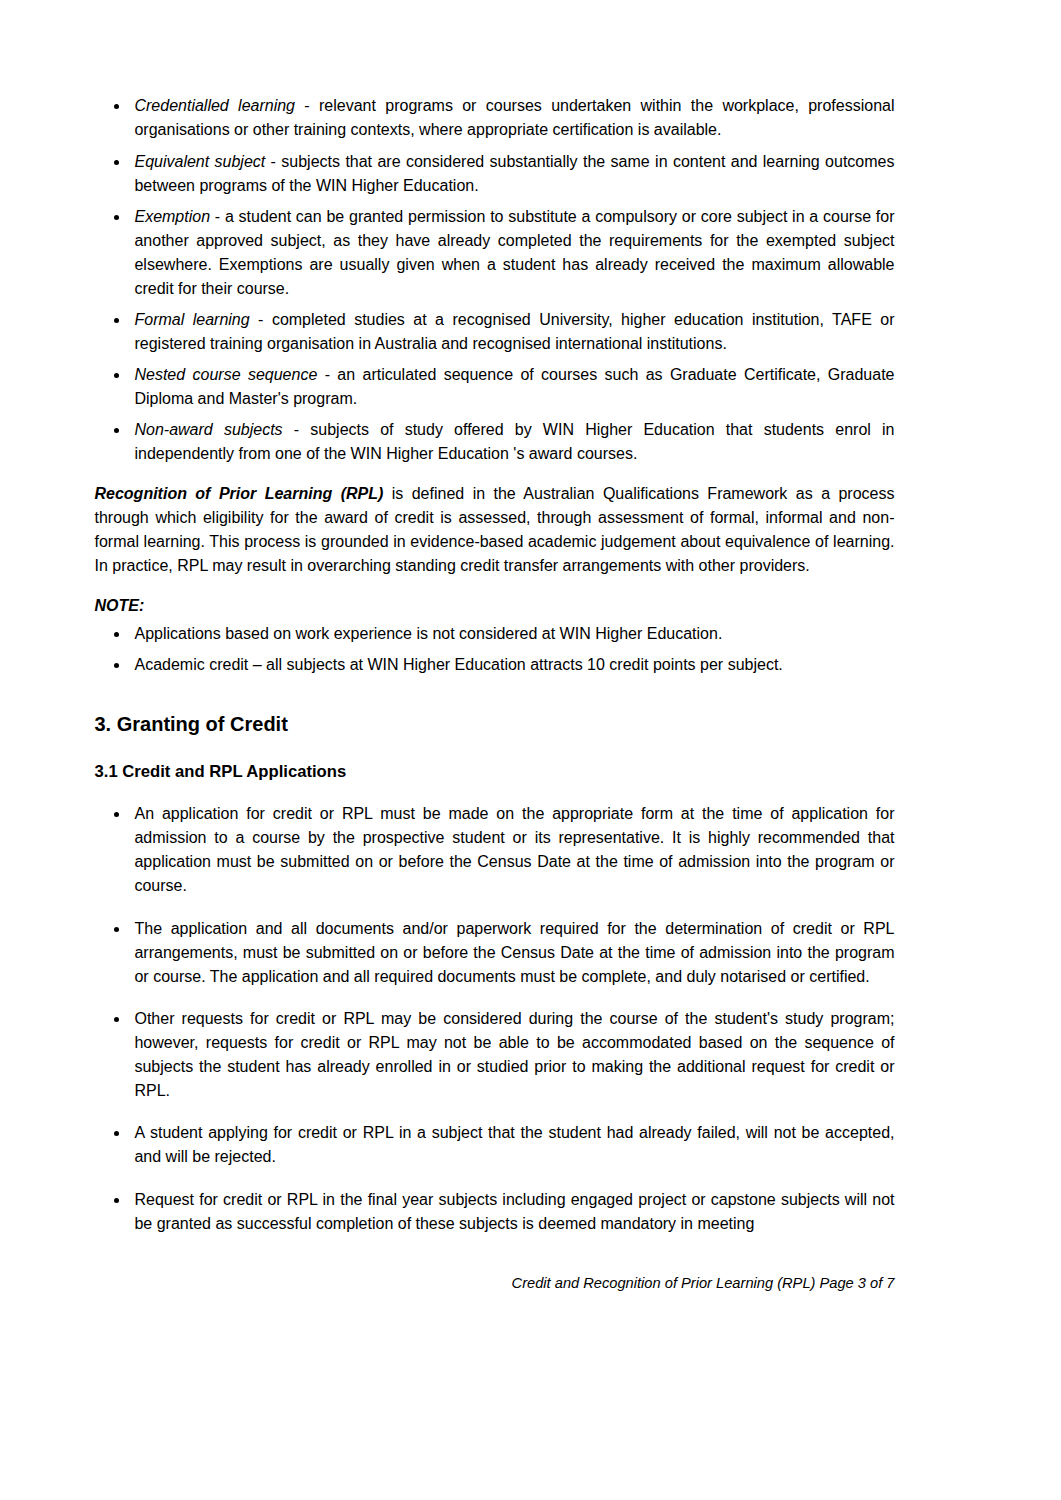Credentialled learning - relevant programs or courses undertaken within the workplace, professional organisations or other training contexts, where appropriate certification is available.
Equivalent subject - subjects that are considered substantially the same in content and learning outcomes between programs of the WIN Higher Education.
Exemption - a student can be granted permission to substitute a compulsory or core subject in a course for another approved subject, as they have already completed the requirements for the exempted subject elsewhere. Exemptions are usually given when a student has already received the maximum allowable credit for their course.
Formal learning - completed studies at a recognised University, higher education institution, TAFE or registered training organisation in Australia and recognised international institutions.
Nested course sequence - an articulated sequence of courses such as Graduate Certificate, Graduate Diploma and Master's program.
Non-award subjects - subjects of study offered by WIN Higher Education that students enrol in independently from one of the WIN Higher Education 's award courses.
Recognition of Prior Learning (RPL) is defined in the Australian Qualifications Framework as a process through which eligibility for the award of credit is assessed, through assessment of formal, informal and non-formal learning. This process is grounded in evidence-based academic judgement about equivalence of learning. In practice, RPL may result in overarching standing credit transfer arrangements with other providers.
NOTE:
Applications based on work experience is not considered at WIN Higher Education.
Academic credit – all subjects at WIN Higher Education attracts 10 credit points per subject.
3. Granting of Credit
3.1 Credit and RPL Applications
An application for credit or RPL must be made on the appropriate form at the time of application for admission to a course by the prospective student or its representative. It is highly recommended that application must be submitted on or before the Census Date at the time of admission into the program or course.
The application and all documents and/or paperwork required for the determination of credit or RPL arrangements, must be submitted on or before the Census Date at the time of admission into the program or course. The application and all required documents must be complete, and duly notarised or certified.
Other requests for credit or RPL may be considered during the course of the student's study program; however, requests for credit or RPL may not be able to be accommodated based on the sequence of subjects the student has already enrolled in or studied prior to making the additional request for credit or RPL.
A student applying for credit or RPL in a subject that the student had already failed, will not be accepted, and will be rejected.
Request for credit or RPL in the final year subjects including engaged project or capstone subjects will not be granted as successful completion of these subjects is deemed mandatory in meeting
Credit and Recognition of Prior Learning (RPL) Page 3 of 7